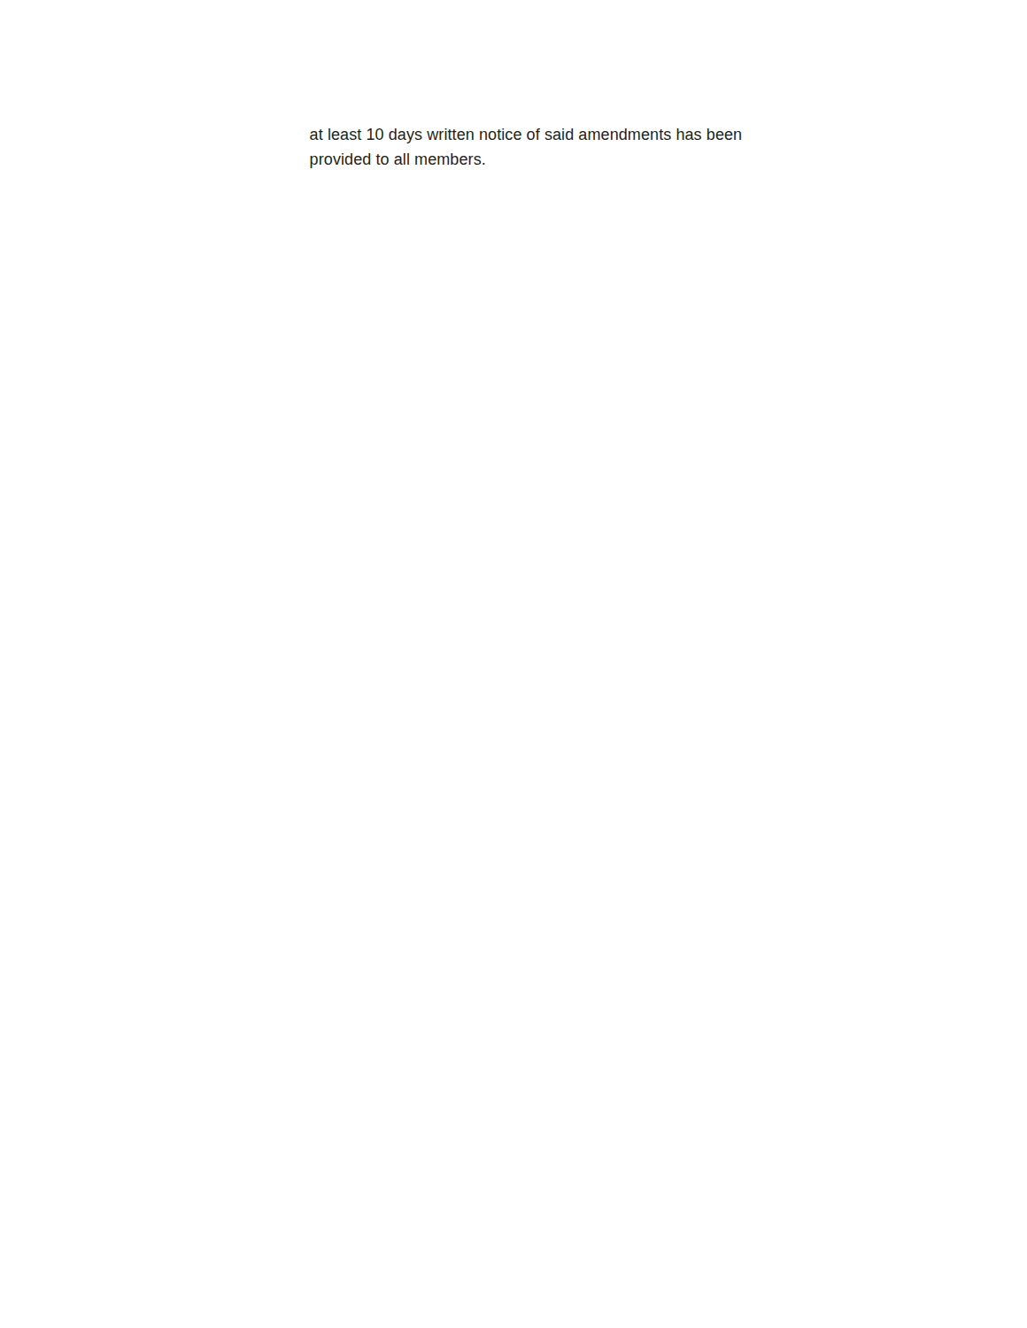at least 10 days written notice of said amendments has been provided to all members.